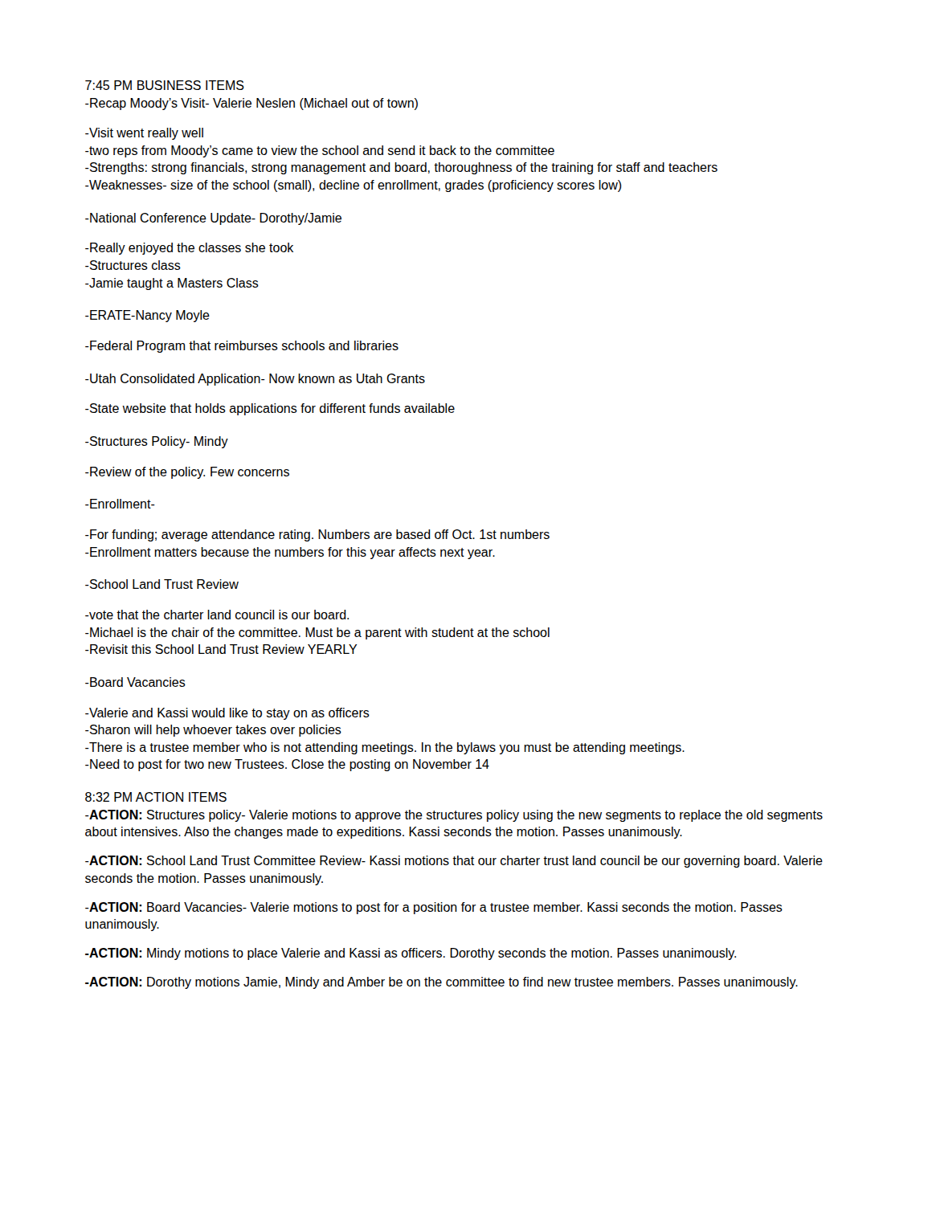7:45 PM BUSINESS ITEMS
-Recap Moody’s Visit- Valerie Neslen (Michael out of town)
-Visit went really well
-two reps from Moody’s came to view the school and send it back to the committee
-Strengths: strong financials, strong management and board, thoroughness of the training for staff and teachers
-Weaknesses- size of the school (small), decline of enrollment, grades (proficiency scores low)
-National Conference Update- Dorothy/Jamie
-Really enjoyed the classes she took
-Structures class
-Jamie taught a Masters Class
-ERATE-Nancy Moyle
-Federal Program that reimburses schools and libraries
-Utah Consolidated Application- Now known as Utah Grants
-State website that holds applications for different funds available
-Structures Policy- Mindy
-Review of the policy. Few concerns
-Enrollment-
-For funding; average attendance rating. Numbers are based off Oct. 1st numbers
-Enrollment matters because the numbers for this year affects next year.
-School Land Trust Review
-vote that the charter land council is our board.
-Michael is the chair of the committee. Must be a parent with student at the school
-Revisit this School Land Trust Review YEARLY
-Board Vacancies
-Valerie and Kassi would like to stay on as officers
-Sharon will help whoever takes over policies
-There is a trustee member who is not attending meetings. In the bylaws you must be attending meetings.
-Need to post for two new Trustees. Close the posting on November 14
8:32 PM ACTION ITEMS
-ACTION: Structures policy- Valerie motions to approve the structures policy using the new segments to replace the old segments about intensives. Also the changes made to expeditions. Kassi seconds the motion. Passes unanimously.
-ACTION: School Land Trust Committee Review- Kassi motions that our charter trust land council be our governing board. Valerie seconds the motion. Passes unanimously.
-ACTION: Board Vacancies- Valerie motions to post for a position for a trustee member. Kassi seconds the motion. Passes unanimously.
-ACTION: Mindy motions to place Valerie and Kassi as officers. Dorothy seconds the motion. Passes unanimously.
-ACTION: Dorothy motions Jamie, Mindy and Amber be on the committee to find new trustee members. Passes unanimously.